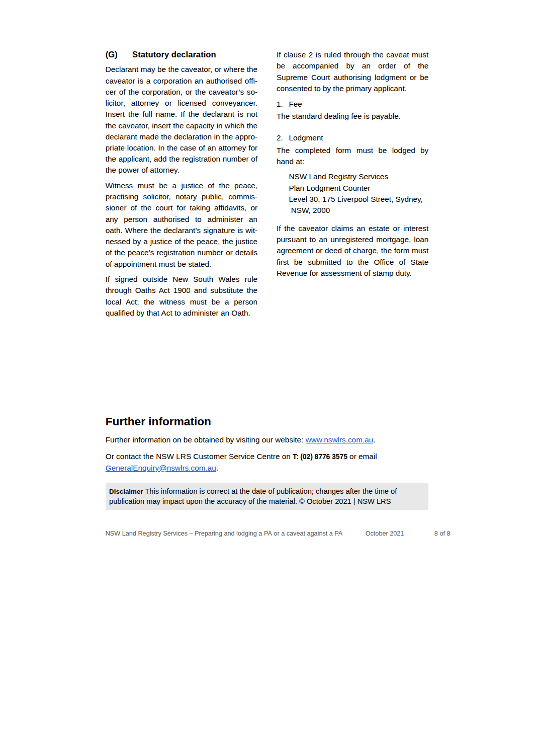(G) Statutory declaration
Declarant may be the caveator, or where the caveator is a corporation an authorised officer of the corporation, or the caveator’s solicitor, attorney or licensed conveyancer. Insert the full name. If the declarant is not the caveator, insert the capacity in which the declarant made the declaration in the appropriate location. In the case of an attorney for the applicant, add the registration number of the power of attorney.
Witness must be a justice of the peace, practising solicitor, notary public, commissioner of the court for taking affidavits, or any person authorised to administer an oath. Where the declarant’s signature is witnessed by a justice of the peace, the justice of the peace’s registration number or details of appointment must be stated.
If signed outside New South Wales rule through Oaths Act 1900 and substitute the local Act; the witness must be a person qualified by that Act to administer an Oath.
If clause 2 is ruled through the caveat must be accompanied by an order of the Supreme Court authorising lodgment or be consented to by the primary applicant.
1. Fee
The standard dealing fee is payable.
2. Lodgment
The completed form must be lodged by hand at:
NSW Land Registry Services
Plan Lodgment Counter
Level 30, 175 Liverpool Street, Sydney,
NSW, 2000
If the caveator claims an estate or interest pursuant to an unregistered mortgage, loan agreement or deed of charge, the form must first be submitted to the Office of State Revenue for assessment of stamp duty.
Further information
Further information on be obtained by visiting our website: www.nswlrs.com.au.
Or contact the NSW LRS Customer Service Centre on T: (02) 8776 3575 or email
GeneralEnquiry@nswlrs.com.au.
Disclaimer This information is correct at the date of publication; changes after the time of publication may impact upon the accuracy of the material. © October 2021 | NSW LRS
NSW Land Registry Services – Preparing and lodging a PA or a caveat against a PA October 2021 8 of 8